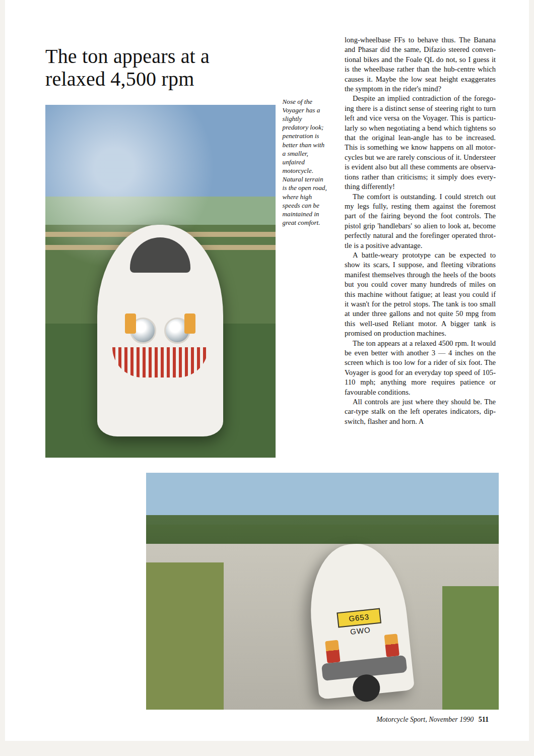The ton appears at a relaxed 4,500 rpm
Nose of the Voyager has a slightly predatory look; penetration is better than with a smaller, unfaired motorcycle. Natural terrain is the open road, where high speeds can be maintained in great comfort.
long-wheelbase FFs to behave thus. The Banana and Phasar did the same, Difazio steered conventional bikes and the Foale QL do not, so I guess it is the wheelbase rather than the hub-centre which causes it. Maybe the low seat height exaggerates the symptom in the rider's mind?
Despite an implied contradiction of the foregoing there is a distinct sense of steering right to turn left and vice versa on the Voyager. This is particularly so when negotiating a bend which tightens so that the original lean-angle has to be increased. This is something we know happens on all motorcycles but we are rarely conscious of it. Understeer is evident also but all these comments are observations rather than criticisms; it simply does everything differently!
The comfort is outstanding. I could stretch out my legs fully, resting them against the foremost part of the fairing beyond the foot controls. The pistol grip 'handlebars' so alien to look at, become perfectly natural and the forefinger operated throttle is a positive advantage.
A battle-weary prototype can be expected to show its scars, I suppose, and fleeting vibrations manifest themselves through the heels of the boots but you could cover many hundreds of miles on this machine without fatigue; at least you could if it wasn't for the petrol stops. The tank is too small at under three gallons and not quite 50 mpg from this well-used Reliant motor. A bigger tank is promised on production machines.
The ton appears at a relaxed 4500 rpm. It would be even better with another 3 — 4 inches on the screen which is too low for a rider of six foot. The Voyager is good for an everyday top speed of 105-110 mph; anything more requires patience or favourable conditions.
All controls are just where they should be. The car-type stalk on the left operates indicators, dipswitch, flasher and horn. A
G653
GWO
Motorcycle Sport, November 1990 511